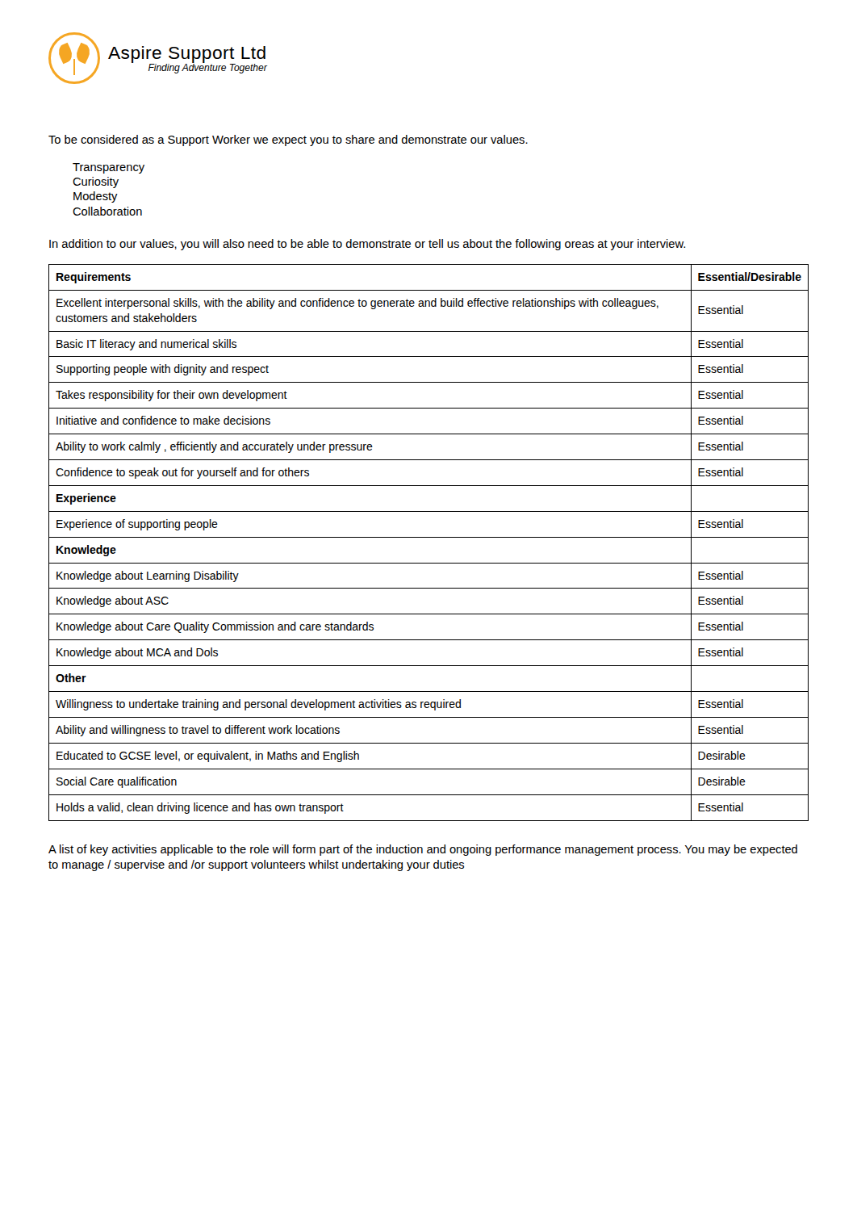Aspire Support Ltd
Finding Adventure Together
To be considered as a Support Worker we expect you to share and demonstrate our values.
Transparency
Curiosity
Modesty
Collaboration
In addition to our values, you will also need to be able to demonstrate or tell us about the following oreas at your interview.
| Requirements | Essential/Desirable |
| --- | --- |
| Excellent interpersonal skills, with the ability and confidence to generate and build effective relationships with colleagues, customers and stakeholders | Essential |
| Basic IT literacy and numerical skills | Essential |
| Supporting people with dignity and respect | Essential |
| Takes responsibility for their own development | Essential |
| Initiative and confidence to make decisions | Essential |
| Ability to work calmly , efficiently and accurately under pressure | Essential |
| Confidence to speak out for yourself and for others | Essential |
| Experience | |
| Experience of supporting people | Essential |
| Knowledge | |
| Knowledge about Learning Disability | Essential |
| Knowledge about ASC | Essential |
| Knowledge about Care Quality Commission and care standards | Essential |
| Knowledge about MCA and Dols | Essential |
| Other | |
| Willingness to undertake training and personal development activities as required | Essential |
| Ability and willingness to travel to different work locations | Essential |
| Educated to GCSE level, or equivalent, in Maths and English | Desirable |
| Social Care qualification | Desirable |
| Holds a valid, clean driving licence and has own transport | Essential |
A list of key activities applicable to the role will form part of the induction and ongoing performance management process. You may be expected to manage / supervise and /or support volunteers whilst undertaking your duties